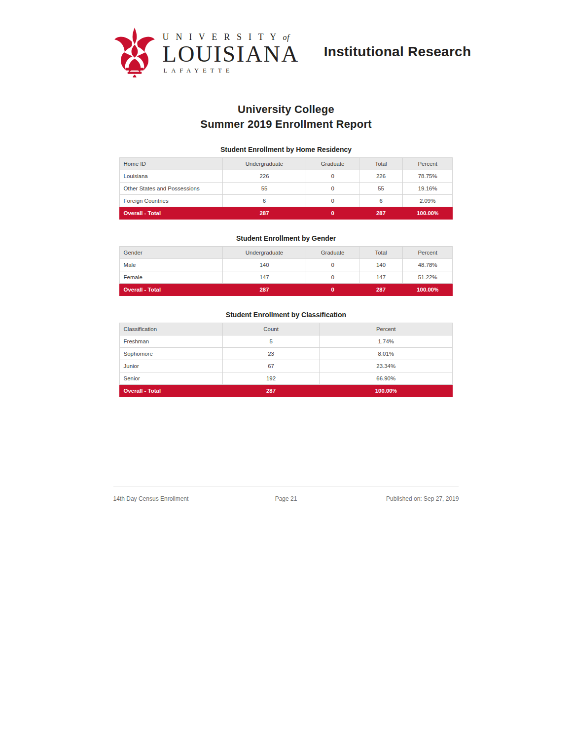U N I V E R S I T Y of LOUISIANA LAFAYETTE
Institutional Research
University College
Summer 2019 Enrollment Report
Student Enrollment by Home Residency
| Home ID | Undergraduate | Graduate | Total | Percent |
| --- | --- | --- | --- | --- |
| Louisiana | 226 | 0 | 226 | 78.75% |
| Other States and Possessions | 55 | 0 | 55 | 19.16% |
| Foreign Countries | 6 | 0 | 6 | 2.09% |
| Overall - Total | 287 | 0 | 287 | 100.00 % |
Student Enrollment by Gender
| Gender | Undergraduate | Graduate | Total | Percent |
| --- | --- | --- | --- | --- |
| Male | 140 | 0 | 140 | 48.78% |
| Female | 147 | 0 | 147 | 51.22% |
| Overall - Total | 287 | 0 | 287 | 100.00 % |
Student Enrollment by Classification
| Classification | Count | Percent |
| --- | --- | --- |
| Freshman | 5 | 1.74% |
| Sophomore | 23 | 8.01% |
| Junior | 67 | 23.34% |
| Senior | 192 | 66.90% |
| Overall - Total | 287 | 100.00 % |
14th Day Census Enrollment
Page 21
Published on: Sep 27, 2019